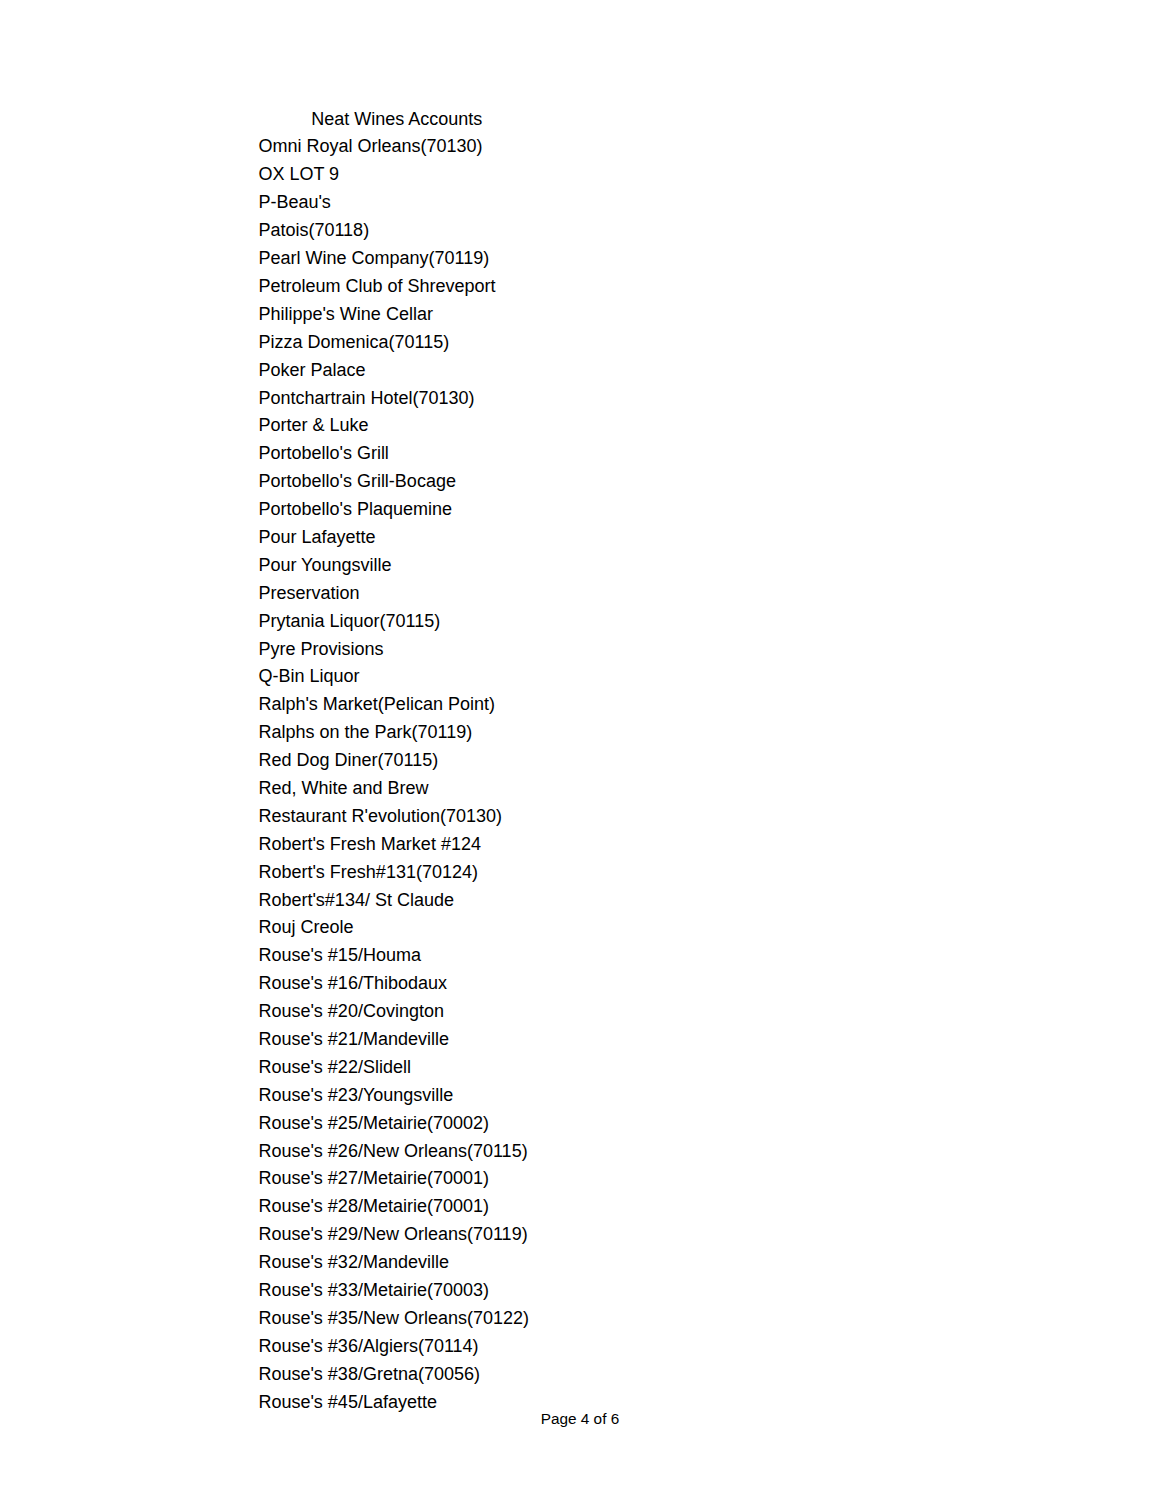Neat Wines Accounts
Omni Royal Orleans(70130)
OX LOT 9
P-Beau's
Patois(70118)
Pearl Wine Company(70119)
Petroleum Club of Shreveport
Philippe's Wine Cellar
Pizza Domenica(70115)
Poker Palace
Pontchartrain Hotel(70130)
Porter & Luke
Portobello's Grill
Portobello's Grill-Bocage
Portobello's Plaquemine
Pour Lafayette
Pour Youngsville
Preservation
Prytania Liquor(70115)
Pyre Provisions
Q-Bin Liquor
Ralph's Market(Pelican Point)
Ralphs on the Park(70119)
Red Dog Diner(70115)
Red, White and Brew
Restaurant R'evolution(70130)
Robert's Fresh Market #124
Robert's Fresh#131(70124)
Robert's#134/ St Claude
Rouj Creole
Rouse's #15/Houma
Rouse's #16/Thibodaux
Rouse's #20/Covington
Rouse's #21/Mandeville
Rouse's #22/Slidell
Rouse's #23/Youngsville
Rouse's #25/Metairie(70002)
Rouse's #26/New Orleans(70115)
Rouse's #27/Metairie(70001)
Rouse's #28/Metairie(70001)
Rouse's #29/New Orleans(70119)
Rouse's #32/Mandeville
Rouse's #33/Metairie(70003)
Rouse's #35/New Orleans(70122)
Rouse's #36/Algiers(70114)
Rouse's #38/Gretna(70056)
Rouse's #45/Lafayette
Page 4 of 6